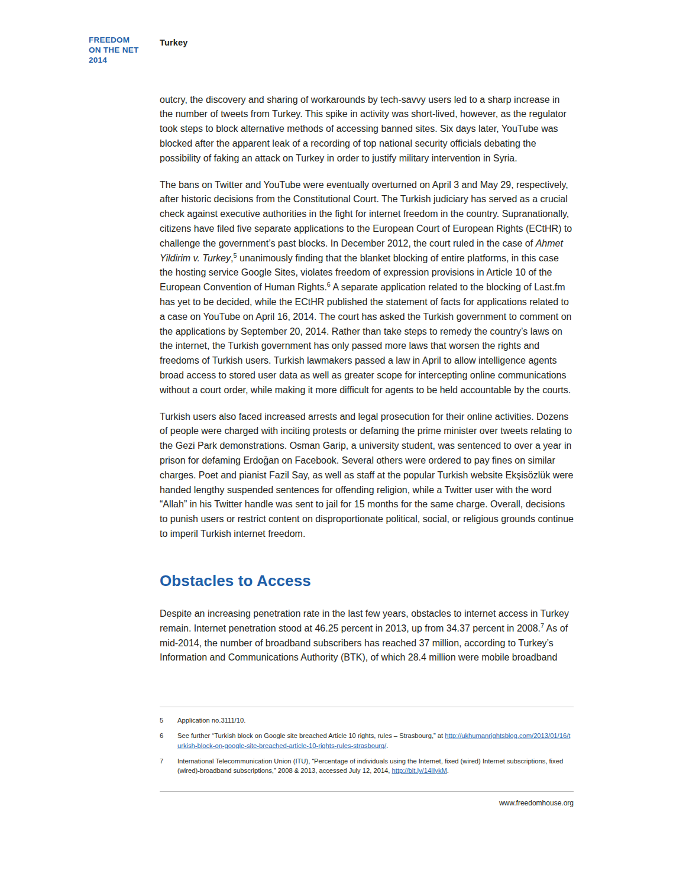FREEDOM
ON THE NET
2014
Turkey
outcry, the discovery and sharing of workarounds by tech-savvy users led to a sharp increase in the number of tweets from Turkey. This spike in activity was short-lived, however, as the regulator took steps to block alternative methods of accessing banned sites. Six days later, YouTube was blocked after the apparent leak of a recording of top national security officials debating the possibility of faking an attack on Turkey in order to justify military intervention in Syria.
The bans on Twitter and YouTube were eventually overturned on April 3 and May 29, respectively, after historic decisions from the Constitutional Court. The Turkish judiciary has served as a crucial check against executive authorities in the fight for internet freedom in the country. Supranationally, citizens have filed five separate applications to the European Court of European Rights (ECtHR) to challenge the government’s past blocks. In December 2012, the court ruled in the case of Ahmet Yildirim v. Turkey,5 unanimously finding that the blanket blocking of entire platforms, in this case the hosting service Google Sites, violates freedom of expression provisions in Article 10 of the European Convention of Human Rights.6 A separate application related to the blocking of Last.fm has yet to be decided, while the ECtHR published the statement of facts for applications related to a case on YouTube on April 16, 2014. The court has asked the Turkish government to comment on the applications by September 20, 2014. Rather than take steps to remedy the country’s laws on the internet, the Turkish government has only passed more laws that worsen the rights and freedoms of Turkish users. Turkish lawmakers passed a law in April to allow intelligence agents broad access to stored user data as well as greater scope for intercepting online communications without a court order, while making it more difficult for agents to be held accountable by the courts.
Turkish users also faced increased arrests and legal prosecution for their online activities. Dozens of people were charged with inciting protests or defaming the prime minister over tweets relating to the Gezi Park demonstrations. Osman Garip, a university student, was sentenced to over a year in prison for defaming Erdoğan on Facebook. Several others were ordered to pay fines on similar charges. Poet and pianist Fazil Say, as well as staff at the popular Turkish website Ekşisözlük were handed lengthy suspended sentences for offending religion, while a Twitter user with the word “Allah” in his Twitter handle was sent to jail for 15 months for the same charge. Overall, decisions to punish users or restrict content on disproportionate political, social, or religious grounds continue to imperil Turkish internet freedom.
Obstacles to Access
Despite an increasing penetration rate in the last few years, obstacles to internet access in Turkey remain. Internet penetration stood at 46.25 percent in 2013, up from 34.37 percent in 2008.7 As of mid-2014, the number of broadband subscribers has reached 37 million, according to Turkey’s Information and Communications Authority (BTK), of which 28.4 million were mobile broadband
5 Application no.3111/10.
6 See further “Turkish block on Google site breached Article 10 rights, rules – Strasbourg,” at http://ukhumanrightsblog.com/2013/01/16/turkish-block-on-google-site-breached-article-10-rights-rules-strasbourg/.
7 International Telecommunication Union (ITU), “Percentage of individuals using the Internet, fixed (wired) Internet subscriptions, fixed (wired)-broadband subscriptions,” 2008 & 2013, accessed July 12, 2014, http://bit.ly/14IIykM.
www.freedomhouse.org